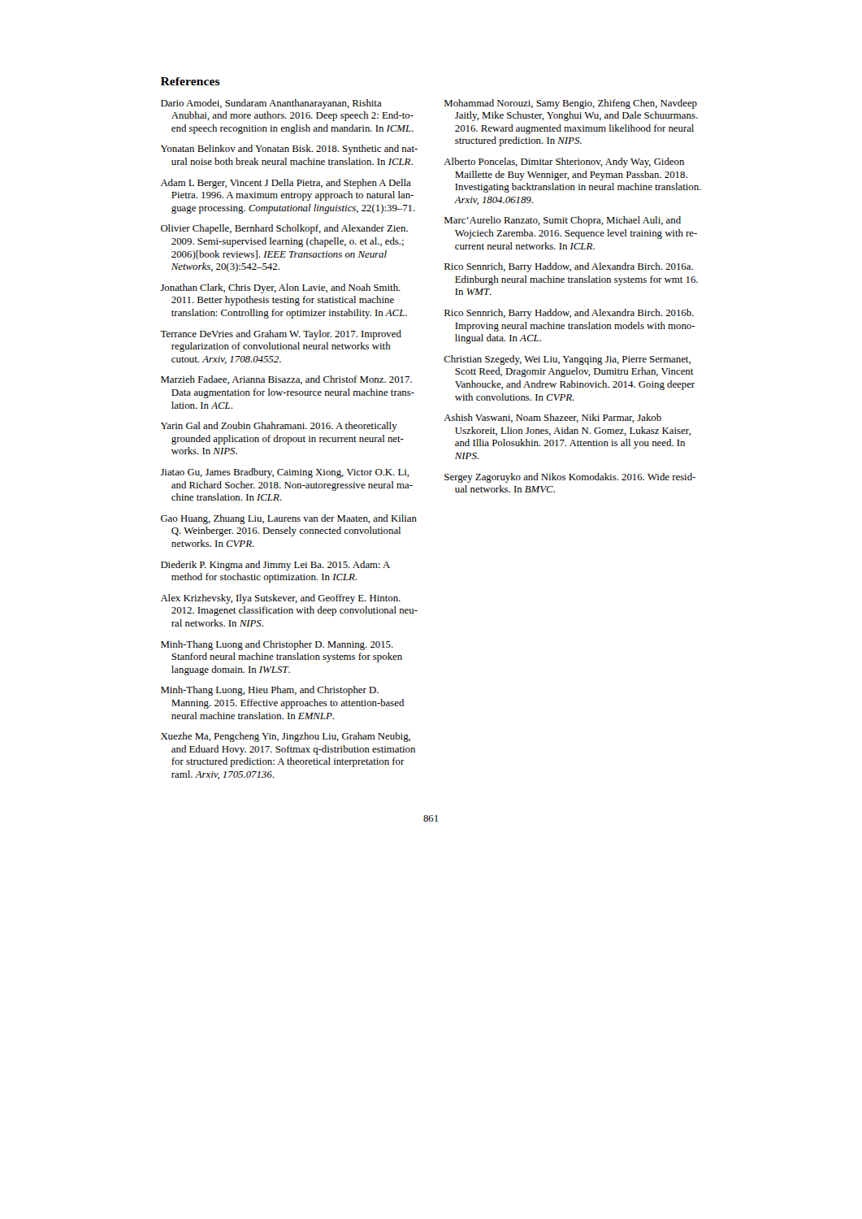References
Dario Amodei, Sundaram Ananthanarayanan, Rishita Anubhai, and more authors. 2016. Deep speech 2: End-to-end speech recognition in english and mandarin. In ICML.
Yonatan Belinkov and Yonatan Bisk. 2018. Synthetic and natural noise both break neural machine translation. In ICLR.
Adam L Berger, Vincent J Della Pietra, and Stephen A Della Pietra. 1996. A maximum entropy approach to natural language processing. Computational linguistics, 22(1):39–71.
Olivier Chapelle, Bernhard Scholkopf, and Alexander Zien. 2009. Semi-supervised learning (chapelle, o. et al., eds.; 2006)[book reviews]. IEEE Transactions on Neural Networks, 20(3):542–542.
Jonathan Clark, Chris Dyer, Alon Lavie, and Noah Smith. 2011. Better hypothesis testing for statistical machine translation: Controlling for optimizer instability. In ACL.
Terrance DeVries and Graham W. Taylor. 2017. Improved regularization of convolutional neural networks with cutout. Arxiv, 1708.04552.
Marzieh Fadaee, Arianna Bisazza, and Christof Monz. 2017. Data augmentation for low-resource neural machine translation. In ACL.
Yarin Gal and Zoubin Ghahramani. 2016. A theoretically grounded application of dropout in recurrent neural networks. In NIPS.
Jiatao Gu, James Bradbury, Caiming Xiong, Victor O.K. Li, and Richard Socher. 2018. Non-autoregressive neural machine translation. In ICLR.
Gao Huang, Zhuang Liu, Laurens van der Maaten, and Kilian Q. Weinberger. 2016. Densely connected convolutional networks. In CVPR.
Diederik P. Kingma and Jimmy Lei Ba. 2015. Adam: A method for stochastic optimization. In ICLR.
Alex Krizhevsky, Ilya Sutskever, and Geoffrey E. Hinton. 2012. Imagenet classification with deep convolutional neural networks. In NIPS.
Minh-Thang Luong and Christopher D. Manning. 2015. Stanford neural machine translation systems for spoken language domain. In IWLST.
Minh-Thang Luong, Hieu Pham, and Christopher D. Manning. 2015. Effective approaches to attention-based neural machine translation. In EMNLP.
Xuezhe Ma, Pengcheng Yin, Jingzhou Liu, Graham Neubig, and Eduard Hovy. 2017. Softmax q-distribution estimation for structured prediction: A theoretical interpretation for raml. Arxiv, 1705.07136.
Mohammad Norouzi, Samy Bengio, Zhifeng Chen, Navdeep Jaitly, Mike Schuster, Yonghui Wu, and Dale Schuurmans. 2016. Reward augmented maximum likelihood for neural structured prediction. In NIPS.
Alberto Poncelas, Dimitar Shterionov, Andy Way, Gideon Maillette de Buy Wenniger, and Peyman Passban. 2018. Investigating backtranslation in neural machine translation. Arxiv, 1804.06189.
Marc’Aurelio Ranzato, Sumit Chopra, Michael Auli, and Wojciech Zaremba. 2016. Sequence level training with recurrent neural networks. In ICLR.
Rico Sennrich, Barry Haddow, and Alexandra Birch. 2016a. Edinburgh neural machine translation systems for wmt 16. In WMT.
Rico Sennrich, Barry Haddow, and Alexandra Birch. 2016b. Improving neural machine translation models with monolingual data. In ACL.
Christian Szegedy, Wei Liu, Yangqing Jia, Pierre Sermanet, Scott Reed, Dragomir Anguelov, Dumitru Erhan, Vincent Vanhoucke, and Andrew Rabinovich. 2014. Going deeper with convolutions. In CVPR.
Ashish Vaswani, Noam Shazeer, Niki Parmar, Jakob Uszkoreit, Llion Jones, Aidan N. Gomez, Lukasz Kaiser, and Illia Polosukhin. 2017. Attention is all you need. In NIPS.
Sergey Zagoruyko and Nikos Komodakis. 2016. Wide residual networks. In BMVC.
861